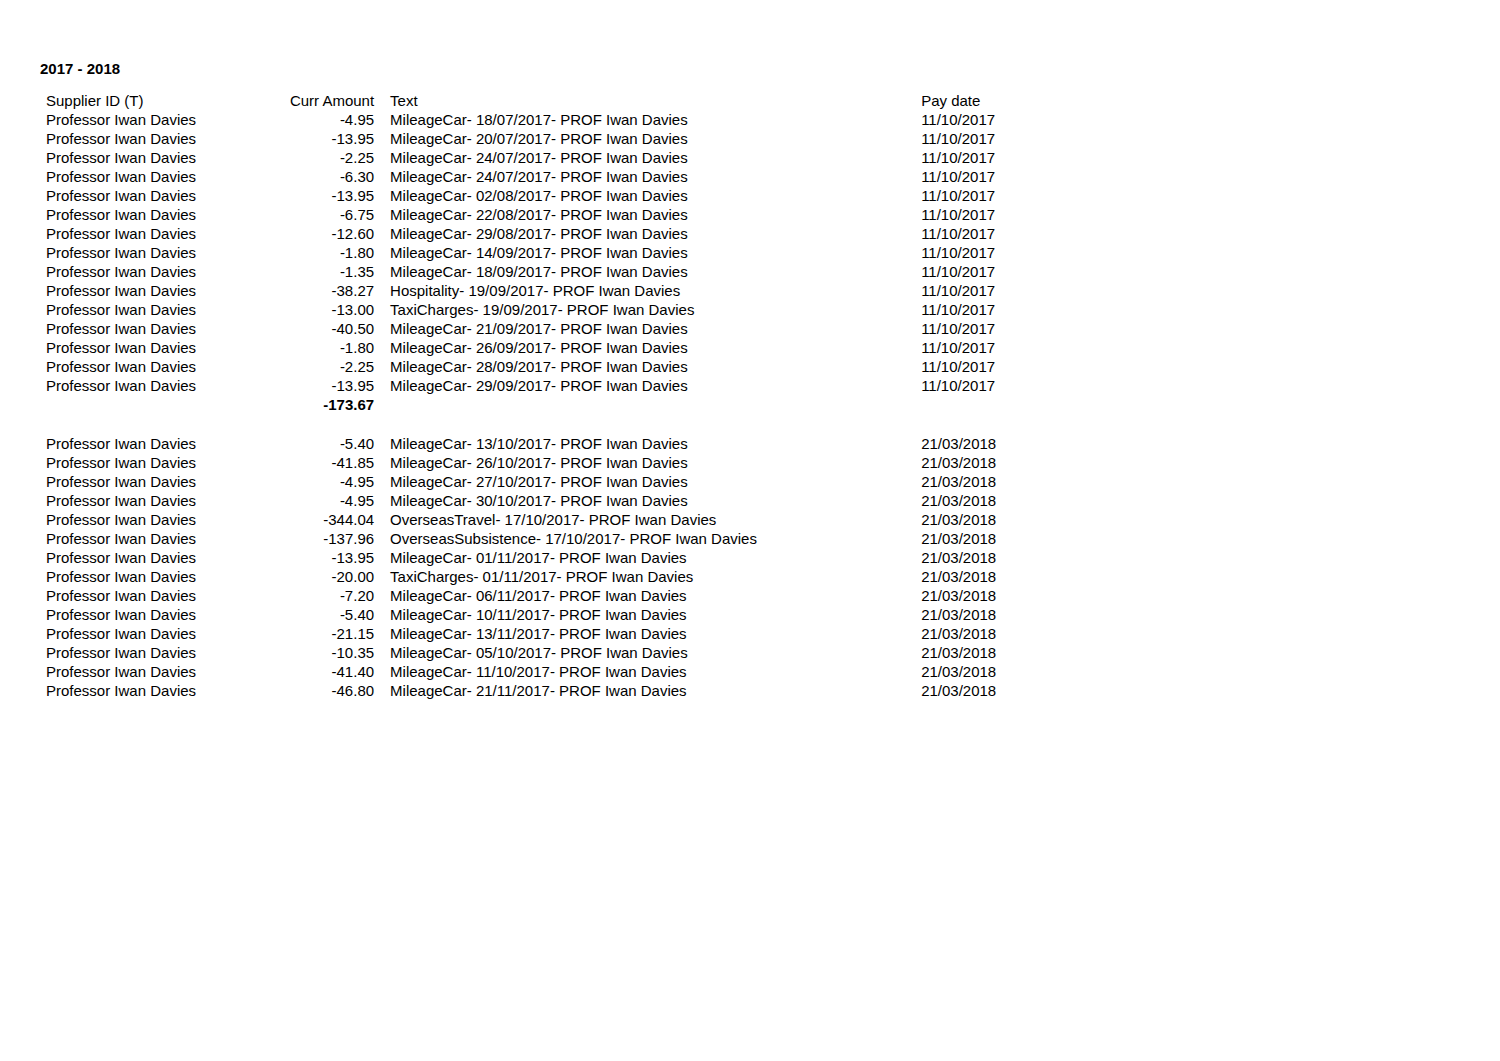2017 - 2018
| Supplier ID (T) | Curr Amount | Text | Pay date |
| --- | --- | --- | --- |
| Professor Iwan Davies | -4.95 | MileageCar- 18/07/2017- PROF Iwan Davies | 11/10/2017 |
| Professor Iwan Davies | -13.95 | MileageCar- 20/07/2017- PROF Iwan Davies | 11/10/2017 |
| Professor Iwan Davies | -2.25 | MileageCar- 24/07/2017- PROF Iwan Davies | 11/10/2017 |
| Professor Iwan Davies | -6.30 | MileageCar- 24/07/2017- PROF Iwan Davies | 11/10/2017 |
| Professor Iwan Davies | -13.95 | MileageCar- 02/08/2017- PROF Iwan Davies | 11/10/2017 |
| Professor Iwan Davies | -6.75 | MileageCar- 22/08/2017- PROF Iwan Davies | 11/10/2017 |
| Professor Iwan Davies | -12.60 | MileageCar- 29/08/2017- PROF Iwan Davies | 11/10/2017 |
| Professor Iwan Davies | -1.80 | MileageCar- 14/09/2017- PROF Iwan Davies | 11/10/2017 |
| Professor Iwan Davies | -1.35 | MileageCar- 18/09/2017- PROF Iwan Davies | 11/10/2017 |
| Professor Iwan Davies | -38.27 | Hospitality- 19/09/2017- PROF Iwan Davies | 11/10/2017 |
| Professor Iwan Davies | -13.00 | TaxiCharges- 19/09/2017- PROF Iwan Davies | 11/10/2017 |
| Professor Iwan Davies | -40.50 | MileageCar- 21/09/2017- PROF Iwan Davies | 11/10/2017 |
| Professor Iwan Davies | -1.80 | MileageCar- 26/09/2017- PROF Iwan Davies | 11/10/2017 |
| Professor Iwan Davies | -2.25 | MileageCar- 28/09/2017- PROF Iwan Davies | 11/10/2017 |
| Professor Iwan Davies | -13.95 | MileageCar- 29/09/2017- PROF Iwan Davies | 11/10/2017 |
| | -173.67 | | |
| Professor Iwan Davies | -5.40 | MileageCar- 13/10/2017- PROF Iwan Davies | 21/03/2018 |
| Professor Iwan Davies | -41.85 | MileageCar- 26/10/2017- PROF Iwan Davies | 21/03/2018 |
| Professor Iwan Davies | -4.95 | MileageCar- 27/10/2017- PROF Iwan Davies | 21/03/2018 |
| Professor Iwan Davies | -4.95 | MileageCar- 30/10/2017- PROF Iwan Davies | 21/03/2018 |
| Professor Iwan Davies | -344.04 | OverseasTravel- 17/10/2017- PROF Iwan Davies | 21/03/2018 |
| Professor Iwan Davies | -137.96 | OverseasSubsistence- 17/10/2017- PROF Iwan Davies | 21/03/2018 |
| Professor Iwan Davies | -13.95 | MileageCar- 01/11/2017- PROF Iwan Davies | 21/03/2018 |
| Professor Iwan Davies | -20.00 | TaxiCharges- 01/11/2017- PROF Iwan Davies | 21/03/2018 |
| Professor Iwan Davies | -7.20 | MileageCar- 06/11/2017- PROF Iwan Davies | 21/03/2018 |
| Professor Iwan Davies | -5.40 | MileageCar- 10/11/2017- PROF Iwan Davies | 21/03/2018 |
| Professor Iwan Davies | -21.15 | MileageCar- 13/11/2017- PROF Iwan Davies | 21/03/2018 |
| Professor Iwan Davies | -10.35 | MileageCar- 05/10/2017- PROF Iwan Davies | 21/03/2018 |
| Professor Iwan Davies | -41.40 | MileageCar- 11/10/2017- PROF Iwan Davies | 21/03/2018 |
| Professor Iwan Davies | -46.80 | MileageCar- 21/11/2017- PROF Iwan Davies | 21/03/2018 |